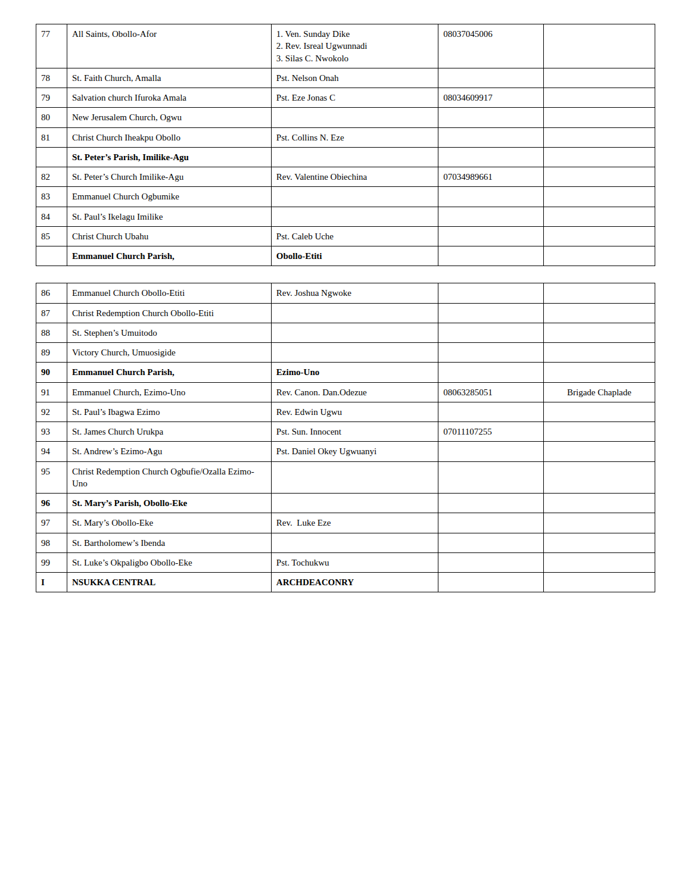| 77 | All Saints, Obollo-Afor | 1. Ven. Sunday Dike 2. Rev. Isreal Ugwunnadi 3. Silas C. Nwokolo | 08037045006 | |
| 78 | St. Faith Church, Amalla | Pst. Nelson Onah | | |
| 79 | Salvation church Ifuroka Amala | Pst. Eze Jonas C | 08034609917 | |
| 80 | New Jerusalem Church, Ogwu | | | |
| 81 | Christ Church Iheakpu Obollo | Pst. Collins N. Eze | | |
| | St. Peter’s Parish, Imilike-Agu | | | |
| 82 | St. Peter’s Church Imilike-Agu | Rev. Valentine Obiechina | 07034989661 | |
| 83 | Emmanuel Church Ogbumike | | | |
| 84 | St. Paul’s Ikelagu Imilike | | | |
| 85 | Christ Church Ubahu | Pst. Caleb Uche | | |
| | Emmanuel Church Parish, | Obollo-Etiti | | |
| 86 | Emmanuel Church Obollo-Etiti | Rev. Joshua Ngwoke | | |
| 87 | Christ Redemption Church Obollo-Etiti | | | |
| 88 | St. Stephen’s Umuitodo | | | |
| 89 | Victory Church, Umuosigide | | | |
| 90 | Emmanuel Church Parish, | Ezimo-Uno | | |
| 91 | Emmanuel Church, Ezimo-Uno | Rev. Canon. Dan.Odezue | 08063285051 | Brigade Chaplade |
| 92 | St. Paul’s Ibagwa Ezimo | Rev. Edwin Ugwu | | |
| 93 | St. James Church Urukpa | Pst. Sun. Innocent | 07011107255 | |
| 94 | St. Andrew’s Ezimo-Agu | Pst. Daniel Okey Ugwuanyi | | |
| 95 | Christ Redemption Church Ogbufie/Ozalla Ezimo-Uno | | | |
| 96 | St. Mary’s Parish, Obollo-Eke | | | |
| 97 | St. Mary’s Obollo-Eke | Rev. Luke Eze | | |
| 98 | St. Bartholomew’s Ibenda | | | |
| 99 | St. Luke’s Okpaligbo Obollo-Eke | Pst. Tochukwu | | |
| I | NSUKKA CENTRAL | ARCHDEACONRY | | |